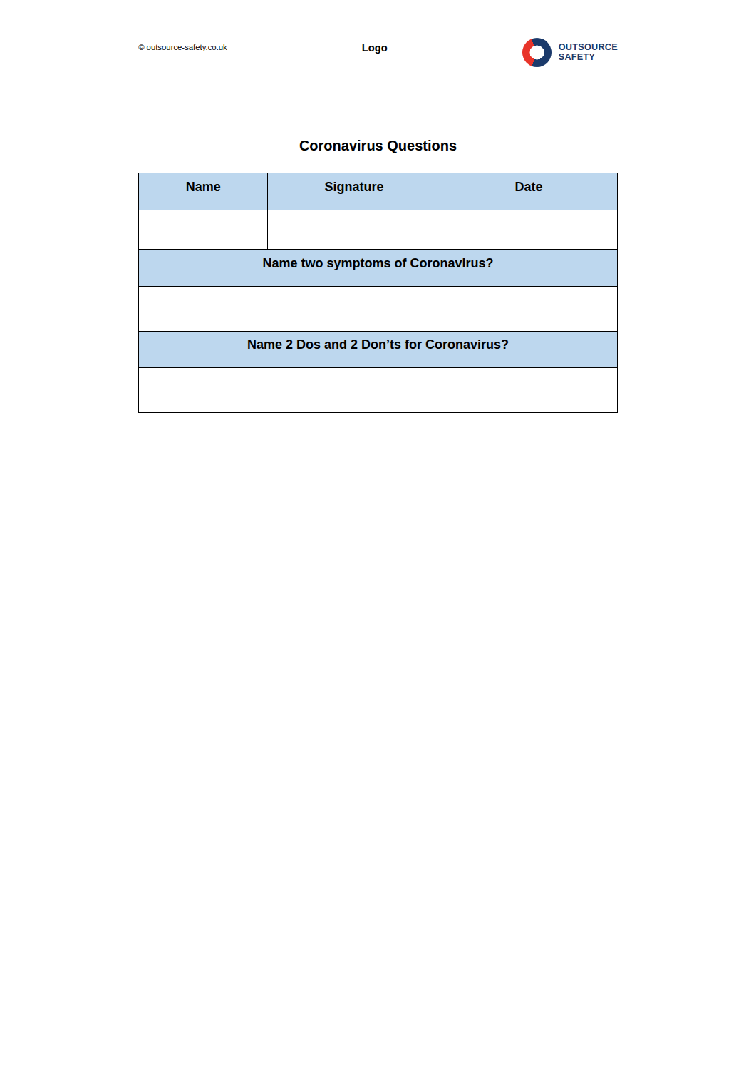© outsource-safety.co.uk
Logo
OUTSOURCE
SAFETY
Coronavirus Questions
| Name | Signature | Date |
| --- | --- | --- |
| Name two symptoms of Coronavirus? |
| Name 2 Dos and 2 Don’ts for Coronavirus? |